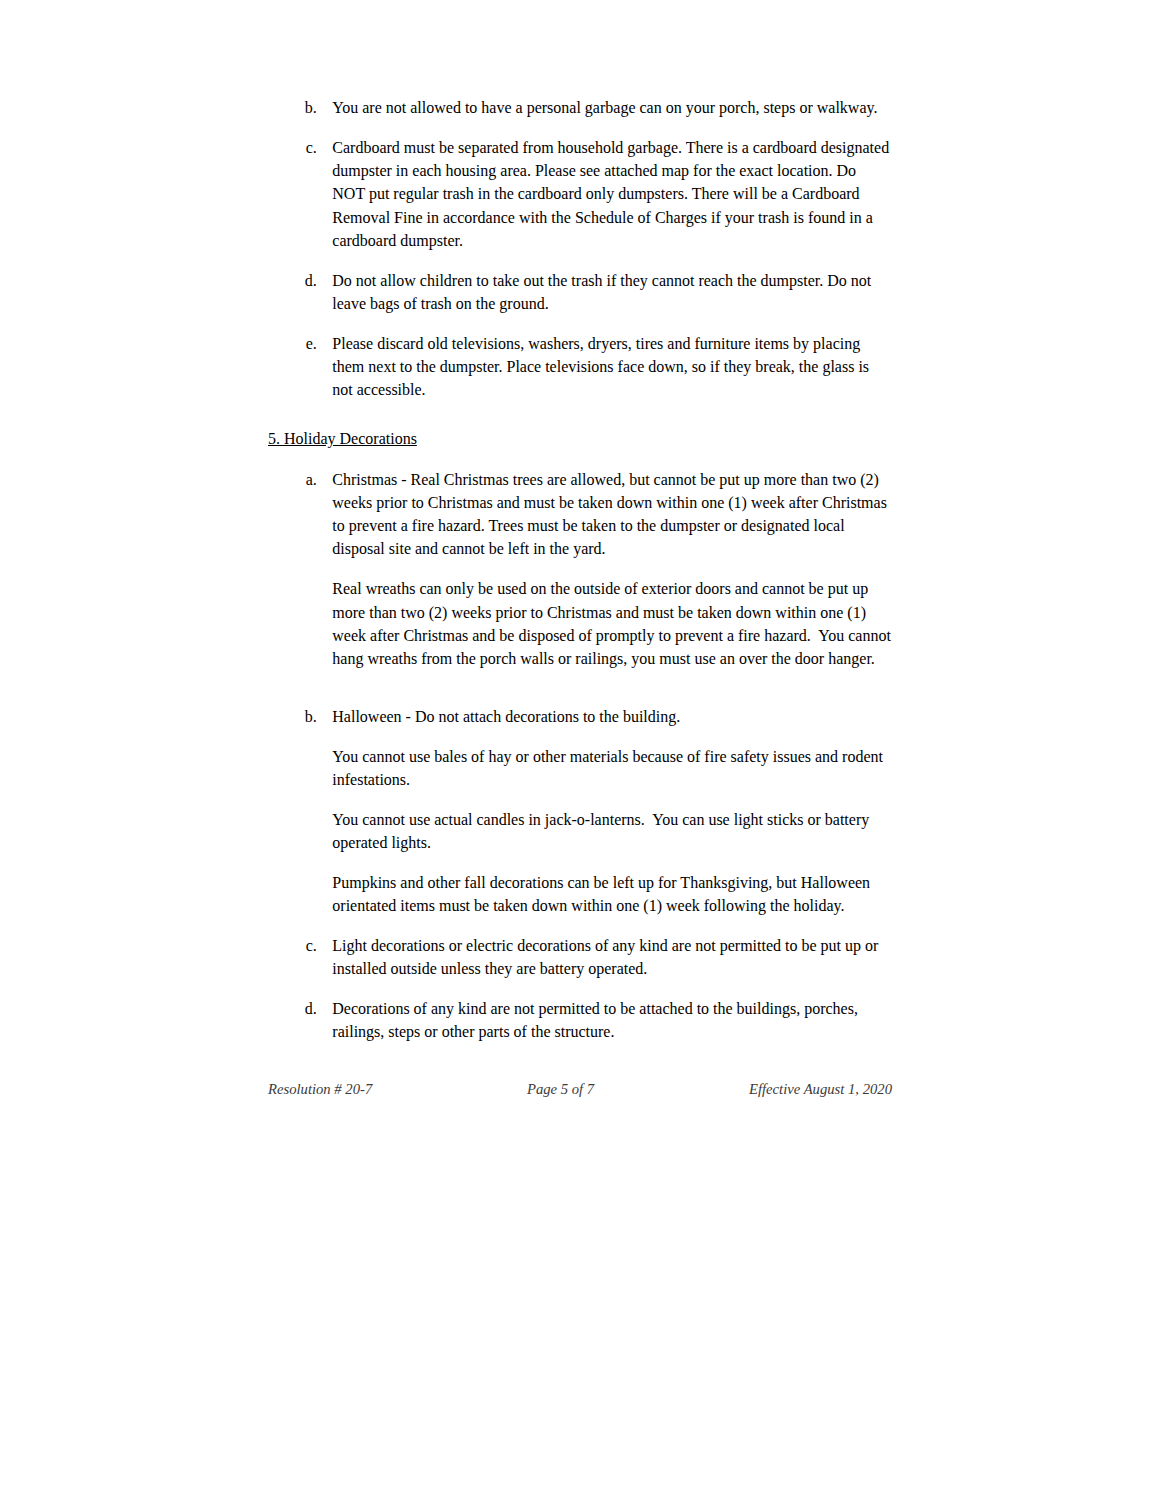You are not allowed to have a personal garbage can on your porch, steps or walkway.
Cardboard must be separated from household garbage. There is a cardboard designated dumpster in each housing area. Please see attached map for the exact location. Do NOT put regular trash in the cardboard only dumpsters. There will be a Cardboard Removal Fine in accordance with the Schedule of Charges if your trash is found in a cardboard dumpster.
Do not allow children to take out the trash if they cannot reach the dumpster. Do not leave bags of trash on the ground.
Please discard old televisions, washers, dryers, tires and furniture items by placing them next to the dumpster. Place televisions face down, so if they break, the glass is not accessible.
5. Holiday Decorations
Christmas - Real Christmas trees are allowed, but cannot be put up more than two (2) weeks prior to Christmas and must be taken down within one (1) week after Christmas to prevent a fire hazard. Trees must be taken to the dumpster or designated local disposal site and cannot be left in the yard.
Real wreaths can only be used on the outside of exterior doors and cannot be put up more than two (2) weeks prior to Christmas and must be taken down within one (1) week after Christmas and be disposed of promptly to prevent a fire hazard. You cannot hang wreaths from the porch walls or railings, you must use an over the door hanger.
Halloween - Do not attach decorations to the building.
You cannot use bales of hay or other materials because of fire safety issues and rodent infestations.
You cannot use actual candles in jack-o-lanterns. You can use light sticks or battery operated lights.
Pumpkins and other fall decorations can be left up for Thanksgiving, but Halloween orientated items must be taken down within one (1) week following the holiday.
Light decorations or electric decorations of any kind are not permitted to be put up or installed outside unless they are battery operated.
Decorations of any kind are not permitted to be attached to the buildings, porches, railings, steps or other parts of the structure.
Resolution # 20-7
Page 5 of 7
Effective August 1, 2020